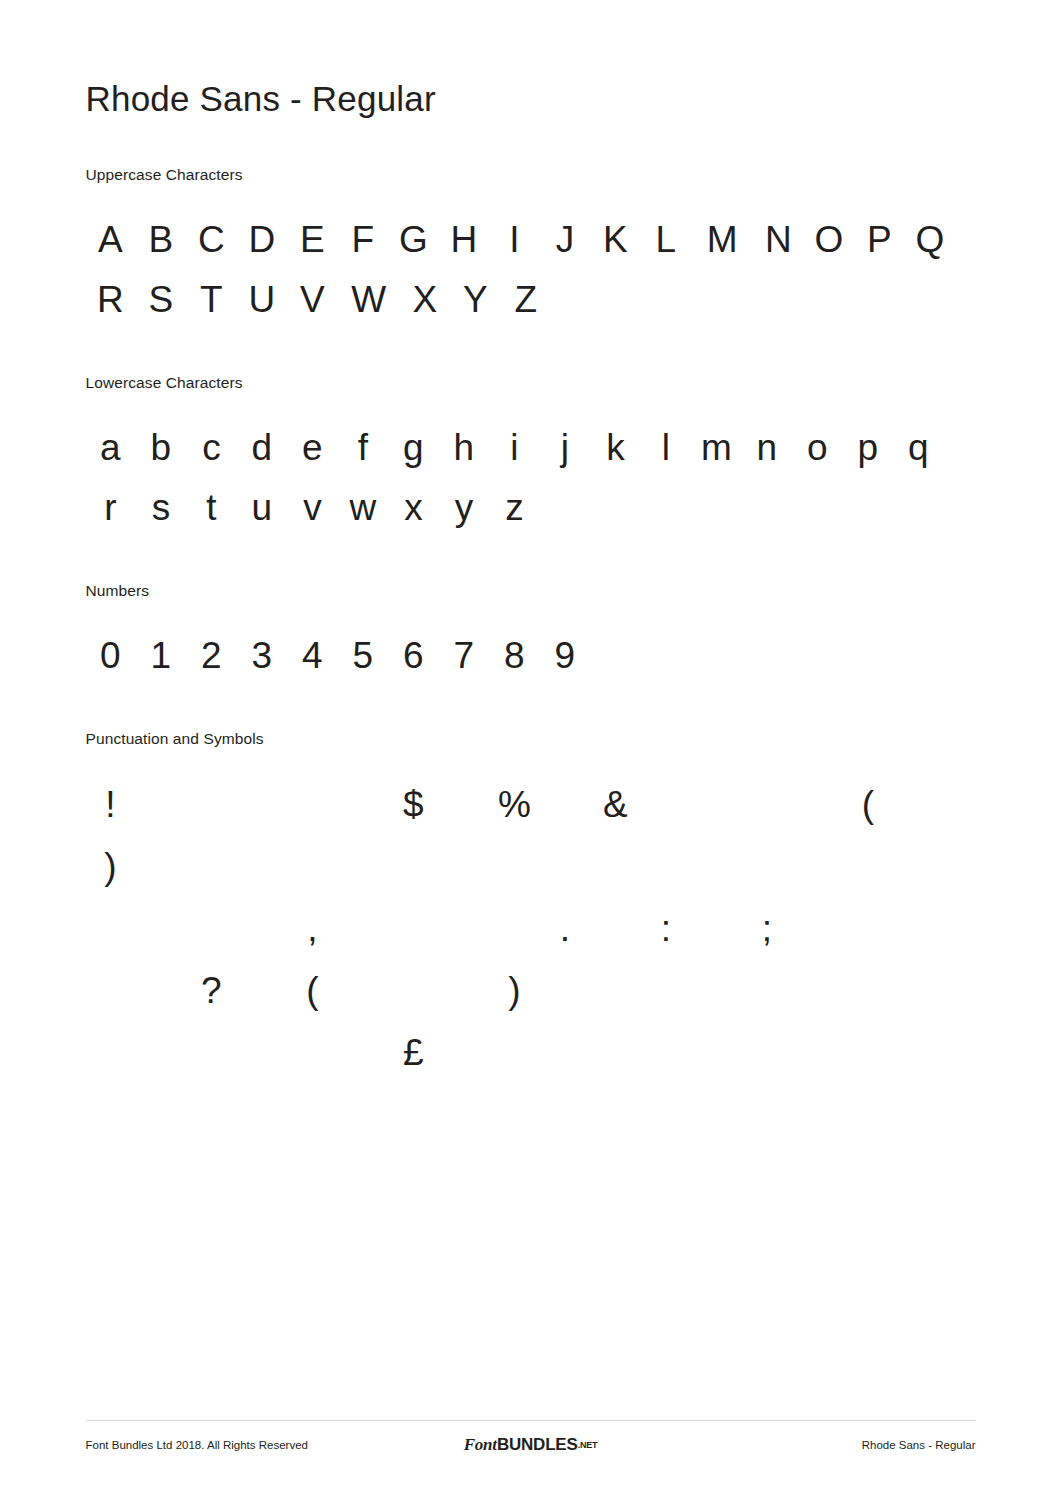Rhode Sans - Regular
Uppercase Characters
ABCDEFGHIJKLMNOPQ
RSTUVWXYZ
Lowercase Characters
abcdefghijklmnopq
rstuvwxyz
Numbers
0123456789
Punctuation and Symbols
! $ % & ( )
, . : ;
? ( )
£
Font Bundles Ltd 2018. All Rights Reserved
Font BUNDLES.NET
Rhode Sans - Regular